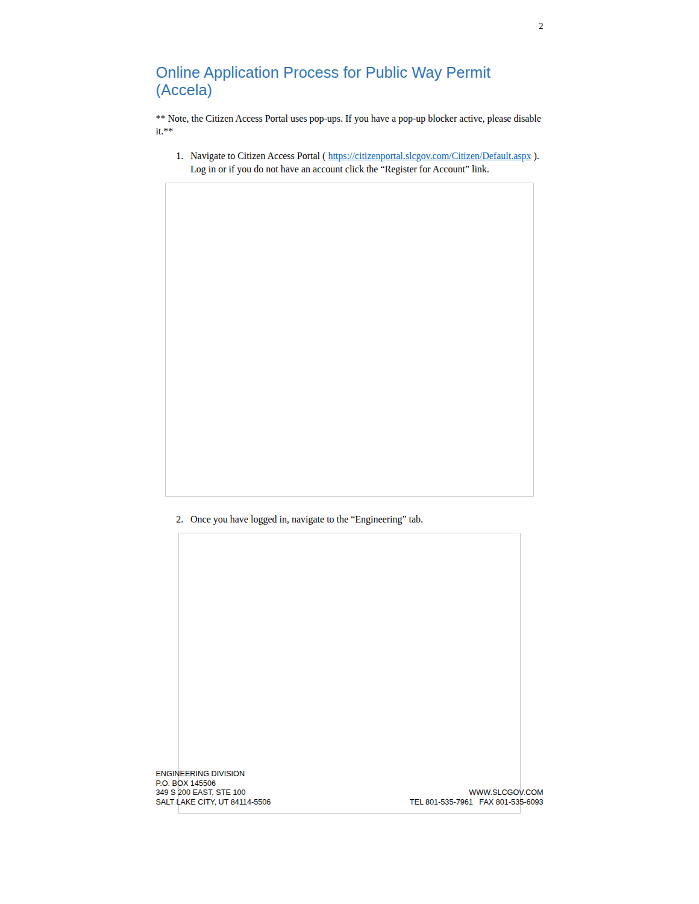2
Online Application Process for Public Way Permit (Accela)
** Note, the Citizen Access Portal uses pop-ups. If you have a pop-up blocker active, please disable it.**
Navigate to Citizen Access Portal ( https://citizenportal.slcgov.com/Citizen/Default.aspx ). Log in or if you do not have an account click the “Register for Account” link.
Once you have logged in, navigate to the “Engineering” tab.
| ENGINEERING DIVISION P.O. BOX 145506 349 S 200 EAST, STE 100 SALT LAKE CITY, UT 84114-5506 | WWW.SLCGOV.COM TEL 801-535-7961 FAX 801-535-6093 |